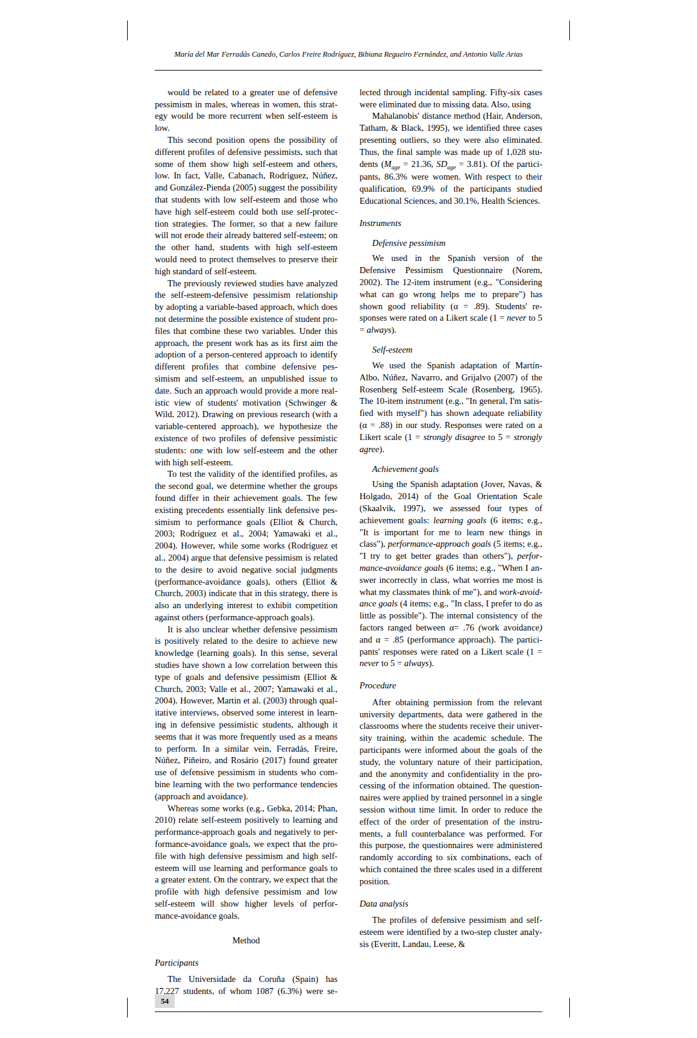María del Mar Ferradás Canedo, Carlos Freire Rodríguez, Bibiana Regueiro Fernández, and Antonio Valle Arias
would be related to a greater use of defensive pessimism in males, whereas in women, this strategy would be more recurrent when self-esteem is low.
This second position opens the possibility of different profiles of defensive pessimists, such that some of them show high self-esteem and others, low. In fact, Valle, Cabanach, Rodríguez, Núñez, and González-Pienda (2005) suggest the possibility that students with low self-esteem and those who have high self-esteem could both use self-protection strategies. The former, so that a new failure will not erode their already battered self-esteem; on the other hand, students with high self-esteem would need to protect themselves to preserve their high standard of self-esteem.
The previously reviewed studies have analyzed the self-esteem-defensive pessimism relationship by adopting a variable-based approach, which does not determine the possible existence of student profiles that combine these two variables. Under this approach, the present work has as its first aim the adoption of a person-centered approach to identify different profiles that combine defensive pessimism and self-esteem, an unpublished issue to date. Such an approach would provide a more realistic view of students' motivation (Schwinger & Wild, 2012). Drawing on previous research (with a variable-centered approach), we hypothesize the existence of two profiles of defensive pessimistic students: one with low self-esteem and the other with high self-esteem.
To test the validity of the identified profiles, as the second goal, we determine whether the groups found differ in their achievement goals. The few existing precedents essentially link defensive pessimism to performance goals (Elliot & Church, 2003; Rodríguez et al., 2004; Yamawaki et al., 2004). However, while some works (Rodríguez et al., 2004) argue that defensive pessimism is related to the desire to avoid negative social judgments (performance-avoidance goals), others (Elliot & Church, 2003) indicate that in this strategy, there is also an underlying interest to exhibit competition against others (performance-approach goals).
It is also unclear whether defensive pessimism is positively related to the desire to achieve new knowledge (learning goals). In this sense, several studies have shown a low correlation between this type of goals and defensive pessimism (Elliot & Church, 2003; Valle et al., 2007; Yamawaki et al., 2004). However, Martin et al. (2003) through qualitative interviews, observed some interest in learning in defensive pessimistic students, although it seems that it was more frequently used as a means to perform. In a similar vein, Ferradás, Freire, Núñez, Piñeiro, and Rosário (2017) found greater use of defensive pessimism in students who combine learning with the two performance tendencies (approach and avoidance).
Whereas some works (e.g., Gebka, 2014; Phan, 2010) relate self-esteem positively to learning and performance-approach goals and negatively to performance-avoidance goals, we expect that the profile with high defensive pessimism and high self-esteem will use learning and performance goals to a greater extent. On the contrary, we expect that the profile with high defensive pessimism and low self-esteem will show higher levels of performance-avoidance goals.
Method
Participants
The Universidade da Coruña (Spain) has 17,227 students, of whom 1087 (6.3%) were selected through incidental sampling. Fifty-six cases were eliminated due to missing data. Also, using
Mahalanobis' distance method (Hair, Anderson, Tatham, & Black, 1995), we identified three cases presenting outliers, so they were also eliminated. Thus, the final sample was made up of 1,028 students (Mage = 21.36, SDage = 3.81). Of the participants, 86.3% were women. With respect to their qualification, 69.9% of the participants studied Educational Sciences, and 30.1%, Health Sciences.
Instruments
Defensive pessimism
We used in the Spanish version of the Defensive Pessimism Questionnaire (Norem, 2002). The 12-item instrument (e.g., "Considering what can go wrong helps me to prepare") has shown good reliability (α = .89). Students' responses were rated on a Likert scale (1 = never to 5 = always).
Self-esteem
We used the Spanish adaptation of Martín-Albo, Núñez, Navarro, and Grijalvo (2007) of the Rosenberg Self-esteem Scale (Rosenberg, 1965). The 10-item instrument (e.g., "In general, I'm satisfied with myself") has shown adequate reliability (α = .88) in our study. Responses were rated on a Likert scale (1 = strongly disagree to 5 = strongly agree).
Achievement goals
Using the Spanish adaptation (Jover, Navas, & Holgado, 2014) of the Goal Orientation Scale (Skaalvik, 1997), we assessed four types of achievement goals: learning goals (6 items; e.g., "It is important for me to learn new things in class"), performance-approach goals (5 items; e.g., "I try to get better grades than others"), performance-avoidance goals (6 items; e.g., "When I answer incorrectly in class, what worries me most is what my classmates think of me"), and work-avoidance goals (4 items; e.g., "In class, I prefer to do as little as possible"). The internal consistency of the factors ranged between α= .76 (work avoidance) and α = .85 (performance approach). The participants' responses were rated on a Likert scale (1 = never to 5 = always).
Procedure
After obtaining permission from the relevant university departments, data were gathered in the classrooms where the students receive their university training, within the academic schedule. The participants were informed about the goals of the study, the voluntary nature of their participation, and the anonymity and confidentiality in the processing of the information obtained. The questionnaires were applied by trained personnel in a single session without time limit. In order to reduce the effect of the order of presentation of the instruments, a full counterbalance was performed. For this purpose, the questionnaires were administered randomly according to six combinations, each of which contained the three scales used in a different position.
Data analysis
The profiles of defensive pessimism and self-esteem were identified by a two-step cluster analysis (Everitt, Landau, Leese, &
54